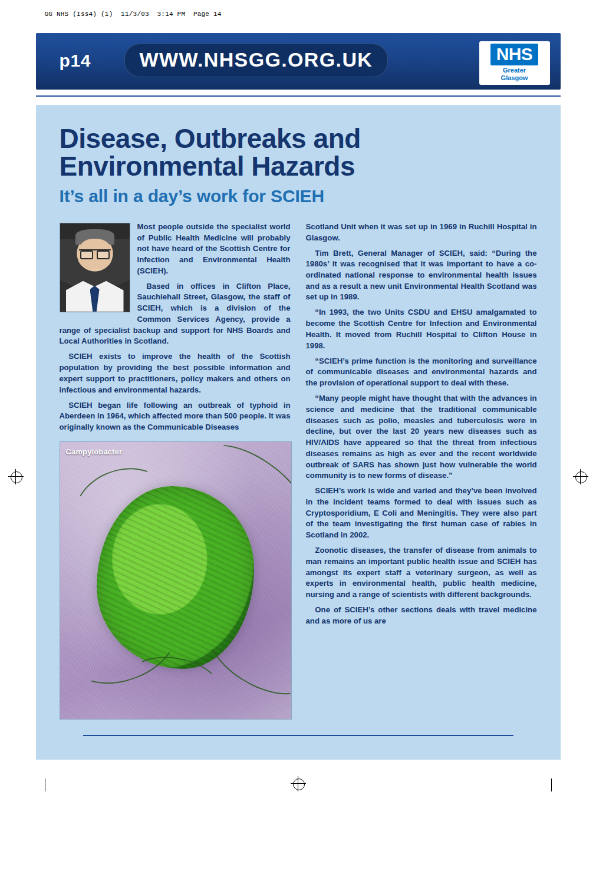GG NHS (Iss4) (1) 11/3/03 3:14 PM Page 14
p14
WWW.NHSGG.ORG.UK
NHS Greater
Glasgow
Disease, Outbreaks and
Environmental Hazards
It’s all in a day’s work for SCIEH
Most people outside the specialist world of Public Health Medicine will probably not have heard of the Scottish Centre for Infection and Environmental Health (SCIEH).
Based in offices in Clifton Place, Sauchiehall Street, Glasgow, the staff of SCIEH, which is a division of the Common Services Agency, provide a range of specialist backup and support for NHS Boards and Local Authorities in Scotland.
SCIEH exists to improve the health of the Scottish population by providing the best possible information and expert support to practitioners, policy makers and others on infectious and environmental hazards.
SCIEH began life following an outbreak of typhoid in Aberdeen in 1964, which affected more than 500 people. It was originally known as the Communicable Diseases
Campylobacter
Scotland Unit when it was set up in 1969 in Ruchill Hospital in Glasgow.
Tim Brett, General Manager of SCIEH, said: “During the 1980s’ it was recognised that it was important to have a co-ordinated national response to environmental health issues and as a result a new unit Environmental Health Scotland was set up in 1989.
“In 1993, the two Units CSDU and EHSU amalgamated to become the Scottish Centre for Infection and Environmental Health. It moved from Ruchill Hospital to Clifton House in 1998.
“SCIEH’s prime function is the monitoring and surveillance of communicable diseases and environmental hazards and the provision of operational support to deal with these.
“Many people might have thought that with the advances in science and medicine that the traditional communicable diseases such as polio, measles and tuberculosis were in decline, but over the last 20 years new diseases such as HIV/AIDS have appeared so that the threat from infectious diseases remains as high as ever and the recent worldwide outbreak of SARS has shown just how vulnerable the world community is to new forms of disease.”
SCIEH’s work is wide and varied and they’ve been involved in the incident teams formed to deal with issues such as Cryptosporidium, E Coli and Meningitis. They were also part of the team investigating the first human case of rabies in Scotland in 2002.
Zoonotic diseases, the transfer of disease from animals to man remains an important public health issue and SCIEH has amongst its expert staff a veterinary surgeon, as well as experts in environmental health, public health medicine, nursing and a range of scientists with different backgrounds.
One of SCIEH’s other sections deals with travel medicine and as more of us are